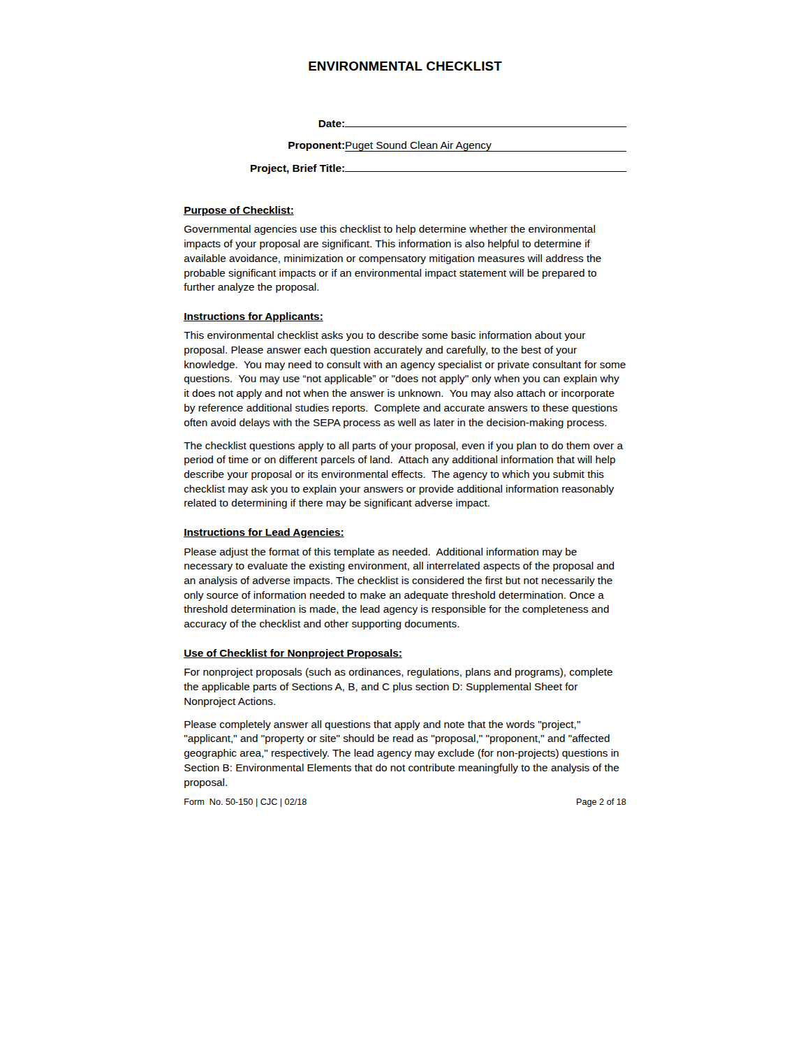ENVIRONMENTAL CHECKLIST
| Date: | |
| Proponent: | Puget Sound Clean Air Agency |
| Project, Brief Title: | |
Purpose of Checklist:
Governmental agencies use this checklist to help determine whether the environmental impacts of your proposal are significant. This information is also helpful to determine if available avoidance, minimization or compensatory mitigation measures will address the probable significant impacts or if an environmental impact statement will be prepared to further analyze the proposal.
Instructions for Applicants:
This environmental checklist asks you to describe some basic information about your proposal. Please answer each question accurately and carefully, to the best of your knowledge. You may need to consult with an agency specialist or private consultant for some questions. You may use “not applicable” or "does not apply" only when you can explain why it does not apply and not when the answer is unknown. You may also attach or incorporate by reference additional studies reports. Complete and accurate answers to these questions often avoid delays with the SEPA process as well as later in the decision-making process.
The checklist questions apply to all parts of your proposal, even if you plan to do them over a period of time or on different parcels of land. Attach any additional information that will help describe your proposal or its environmental effects. The agency to which you submit this checklist may ask you to explain your answers or provide additional information reasonably related to determining if there may be significant adverse impact.
Instructions for Lead Agencies:
Please adjust the format of this template as needed. Additional information may be necessary to evaluate the existing environment, all interrelated aspects of the proposal and an analysis of adverse impacts. The checklist is considered the first but not necessarily the only source of information needed to make an adequate threshold determination. Once a threshold determination is made, the lead agency is responsible for the completeness and accuracy of the checklist and other supporting documents.
Use of Checklist for Nonproject Proposals:
For nonproject proposals (such as ordinances, regulations, plans and programs), complete the applicable parts of Sections A, B, and C plus section D: Supplemental Sheet for Nonproject Actions.
Please completely answer all questions that apply and note that the words "project," "applicant," and "property or site" should be read as "proposal," "proponent," and "affected geographic area," respectively. The lead agency may exclude (for non-projects) questions in Section B: Environmental Elements that do not contribute meaningfully to the analysis of the proposal.
Form No. 50-150 | CJC | 02/18 Page 2 of 18